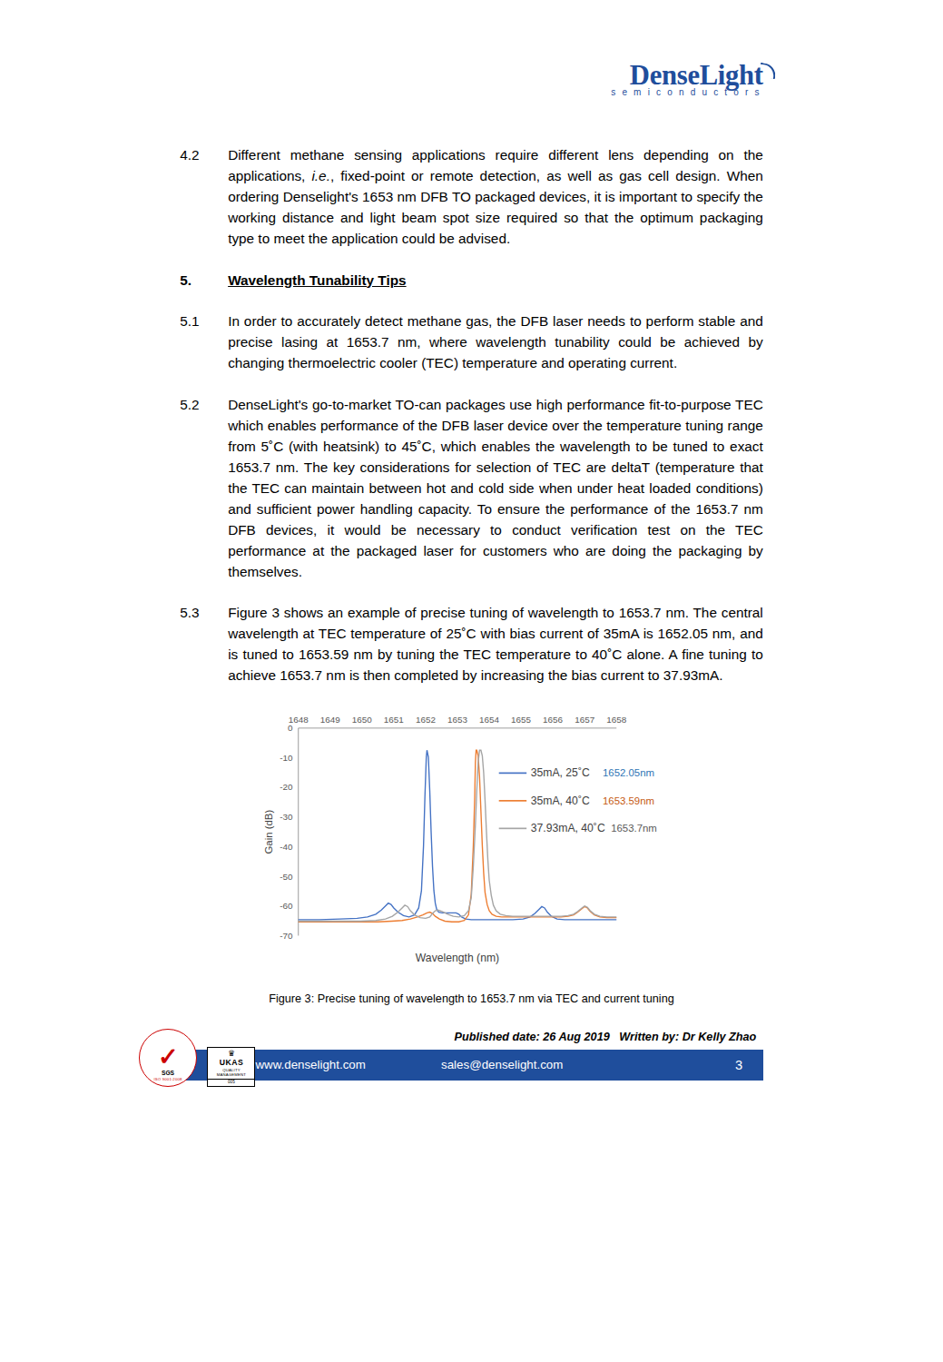Dense Light
s e m i c o n d u c t o r s
4.2
Different methane sensing applications require different lens depending on the applications, i.e., fixed-point or remote detection, as well as gas cell design. When ordering Denselight's 1653 nm DFB TO packaged devices, it is important to specify the working distance and light beam spot size required so that the optimum packaging type to meet the application could be advised.
5.
Wavelength Tunability Tips
5.1
In order to accurately detect methane gas, the DFB laser needs to perform stable and precise lasing at 1653.7 nm, where wavelength tunability could be achieved by changing thermoelectric cooler (TEC) temperature and operating current.
5.2
DenseLight's go-to-market TO-can packages use high performance fit-to-purpose TEC which enables performance of the DFB laser device over the temperature tuning range from 5˚C (with heatsink) to 45˚C, which enables the wavelength to be tuned to exact 1653.7 nm. The key considerations for selection of TEC are deltaT (temperature that the TEC can maintain between hot and cold side when under heat loaded conditions) and sufficient power handling capacity. To ensure the performance of the 1653.7 nm DFB devices, it would be necessary to conduct verification test on the TEC performance at the packaged laser for customers who are doing the packaging by themselves.
5.3
Figure 3 shows an example of precise tuning of wavelength to 1653.7 nm. The central wavelength at TEC temperature of 25˚C with bias current of 35mA is 1652.05 nm, and is tuned to 1653.59 nm by tuning the TEC temperature to 40˚C alone. A fine tuning to achieve 1653.7 nm is then completed by increasing the bias current to 37.93mA.
0 -10 -20 -30 -40 -50 -60 -70 Gain (dB) 1648 1649 1650 1651 1652 1653 1654 1655 1656 1657 1658 Wavelength (nm) 35mA, 25˚C 1652.05nm 35mA, 40˚C 1653.59nm 37.93mA, 40˚C 1653.7nm
Figure 3: Precise tuning of wavelength to 1653.7 nm via TEC and current tuning
Published date: 26 Aug 2019 Written by: Dr Kelly Zhao
www.denselight.com sales@denselight.com 3
✓ SGS ISO 9001:2008
♛
UKAS
QUALITY
MANAGEMENT
005